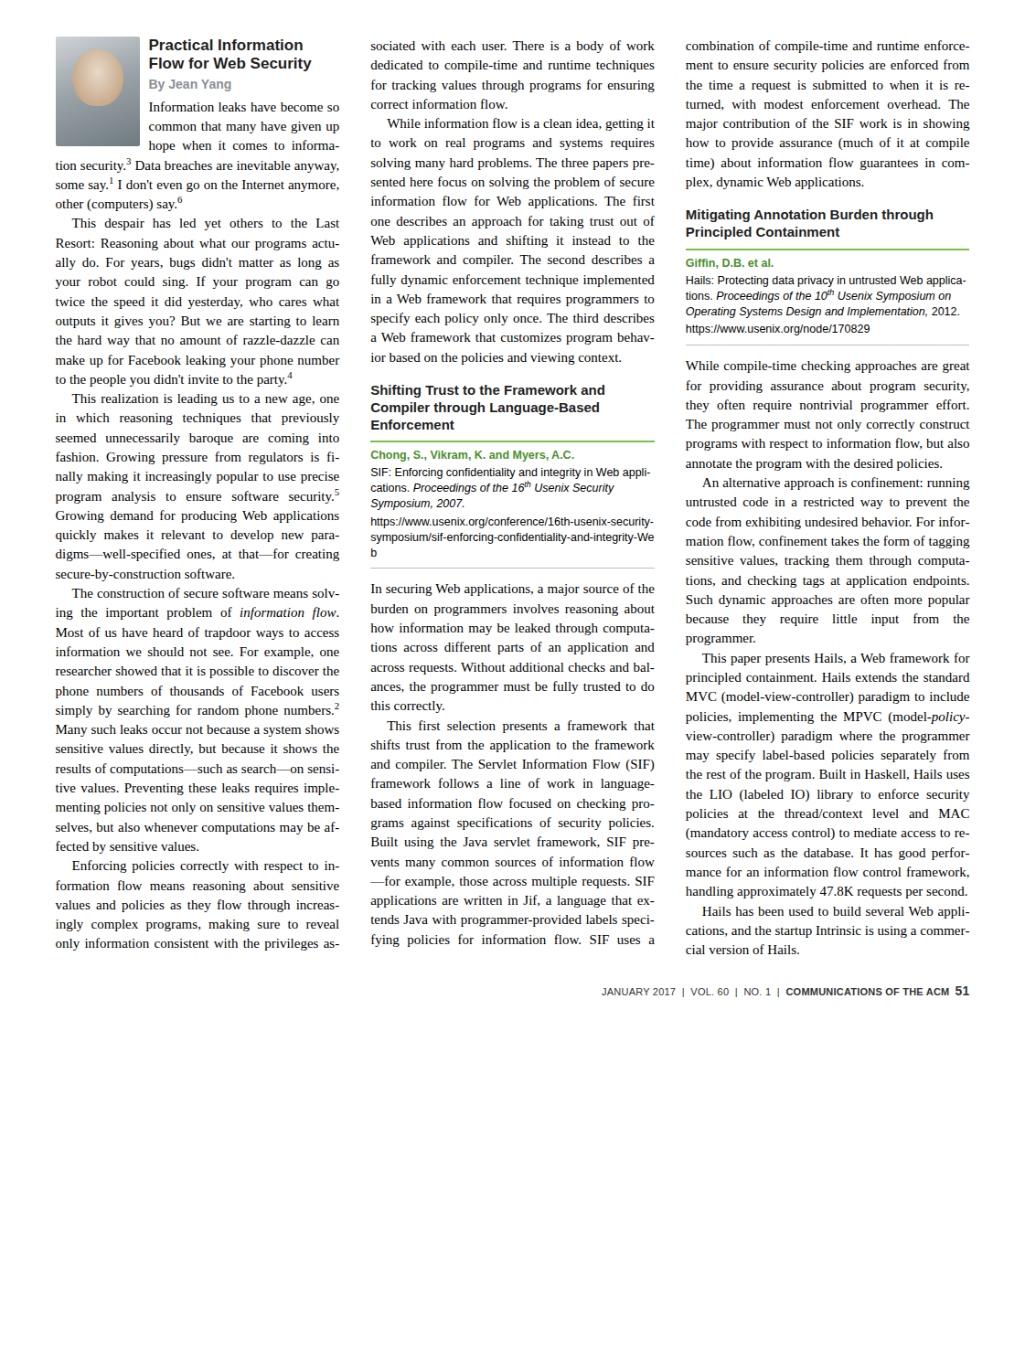Practical Information Flow for Web Security
By Jean Yang
Information leaks have become so common that many have given up hope when it comes to information security.3 Data breaches are inevitable anyway, some say.1 I don't even go on the Internet anymore, other (computers) say.6
This despair has led yet others to the Last Resort: Reasoning about what our programs actually do. For years, bugs didn't matter as long as your robot could sing. If your program can go twice the speed it did yesterday, who cares what outputs it gives you? But we are starting to learn the hard way that no amount of razzle-dazzle can make up for Facebook leaking your phone number to the people you didn't invite to the party.4
This realization is leading us to a new age, one in which reasoning techniques that previously seemed unnecessarily baroque are coming into fashion. Growing pressure from regulators is finally making it increasingly popular to use precise program analysis to ensure software security.5 Growing demand for producing Web applications quickly makes it relevant to develop new paradigms—well-specified ones, at that—for creating secure-by-construction software.
The construction of secure software means solving the important problem of information flow. Most of us have heard of trapdoor ways to access information we should not see. For example, one researcher showed that it is possible to discover the phone numbers of thousands of Facebook users simply by searching for random phone numbers.2 Many such leaks occur not because a system shows sensitive values directly, but because it shows the results of computations—such as search—on sensitive values. Preventing these leaks requires implementing policies not only on sensitive values themselves, but also whenever computations may be affected by sensitive values.
Enforcing policies correctly with respect to information flow means reasoning about sensitive values and policies as they flow through increasingly complex programs, making sure to reveal only information consistent with the privileges associated with each user. There is a body of work dedicated to compile-time and runtime techniques for tracking values through programs for ensuring correct information flow.
While information flow is a clean idea, getting it to work on real programs and systems requires solving many hard problems. The three papers presented here focus on solving the problem of secure information flow for Web applications. The first one describes an approach for taking trust out of Web applications and shifting it instead to the framework and compiler. The second describes a fully dynamic enforcement technique implemented in a Web framework that requires programmers to specify each policy only once. The third describes a Web framework that customizes program behavior based on the policies and viewing context.
Shifting Trust to the Framework and Compiler through Language-Based Enforcement
Chong, S., Vikram, K. and Myers, A.C. SIF: Enforcing confidentiality and integrity in Web applications. Proceedings of the 16th Usenix Security Symposium, 2007. https://www.usenix.org/conference/16th-usenix-security-symposium/sif-enforcing-confidentiality-and-integrity-Web
In securing Web applications, a major source of the burden on programmers involves reasoning about how information may be leaked through computations across different parts of an application and across requests. Without additional checks and balances, the programmer must be fully trusted to do this correctly.
This first selection presents a framework that shifts trust from the application to the framework and compiler. The Servlet Information Flow (SIF) framework follows a line of work in language-based information flow focused on checking programs against specifications of security policies. Built using the Java servlet framework, SIF prevents many common sources of information flow—for example, those across multiple requests. SIF applications are written in Jif, a language that extends Java with programmer-provided labels specifying policies for information flow. SIF uses a combination of compile-time and runtime enforcement to ensure security policies are enforced from the time a request is submitted to when it is returned, with modest enforcement overhead. The major contribution of the SIF work is in showing how to provide assurance (much of it at compile time) about information flow guarantees in complex, dynamic Web applications.
Mitigating Annotation Burden through Principled Containment
Giffin, D.B. et al. Hails: Protecting data privacy in untrusted Web applications. Proceedings of the 10th Usenix Symposium on Operating Systems Design and Implementation, 2012. https://www.usenix.org/node/170829
While compile-time checking approaches are great for providing assurance about program security, they often require nontrivial programmer effort. The programmer must not only correctly construct programs with respect to information flow, but also annotate the program with the desired policies.
An alternative approach is confinement: running untrusted code in a restricted way to prevent the code from exhibiting undesired behavior. For information flow, confinement takes the form of tagging sensitive values, tracking them through computations, and checking tags at application endpoints. Such dynamic approaches are often more popular because they require little input from the programmer.
This paper presents Hails, a Web framework for principled containment. Hails extends the standard MVC (model-view-controller) paradigm to include policies, implementing the MPVC (model-policy-view-controller) paradigm where the programmer may specify label-based policies separately from the rest of the program. Built in Haskell, Hails uses the LIO (labeled IO) library to enforce security policies at the thread/context level and MAC (mandatory access control) to mediate access to resources such as the database. It has good performance for an information flow control framework, handling approximately 47.8K requests per second.
Hails has been used to build several Web applications, and the startup Intrinsic is using a commercial version of Hails.
JANUARY 2017 | VOL. 60 | NO. 1 | COMMUNICATIONS OF THE ACM 51